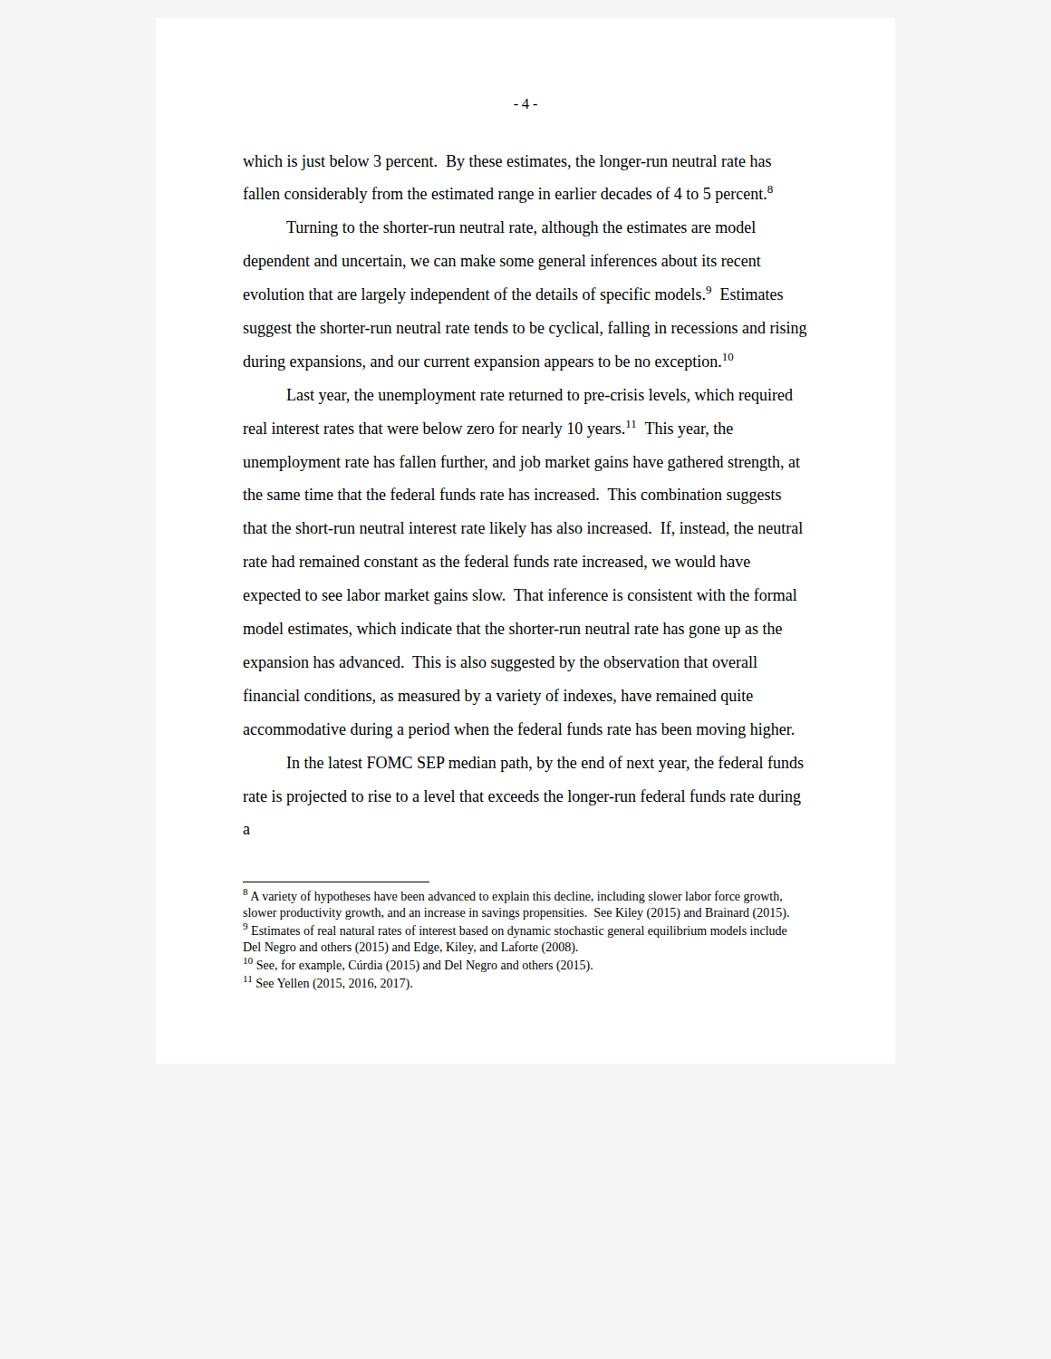- 4 -
which is just below 3 percent. By these estimates, the longer-run neutral rate has fallen considerably from the estimated range in earlier decades of 4 to 5 percent.8
Turning to the shorter-run neutral rate, although the estimates are model dependent and uncertain, we can make some general inferences about its recent evolution that are largely independent of the details of specific models.9 Estimates suggest the shorter-run neutral rate tends to be cyclical, falling in recessions and rising during expansions, and our current expansion appears to be no exception.10
Last year, the unemployment rate returned to pre-crisis levels, which required real interest rates that were below zero for nearly 10 years.11 This year, the unemployment rate has fallen further, and job market gains have gathered strength, at the same time that the federal funds rate has increased. This combination suggests that the short-run neutral interest rate likely has also increased. If, instead, the neutral rate had remained constant as the federal funds rate increased, we would have expected to see labor market gains slow. That inference is consistent with the formal model estimates, which indicate that the shorter-run neutral rate has gone up as the expansion has advanced. This is also suggested by the observation that overall financial conditions, as measured by a variety of indexes, have remained quite accommodative during a period when the federal funds rate has been moving higher.
In the latest FOMC SEP median path, by the end of next year, the federal funds rate is projected to rise to a level that exceeds the longer-run federal funds rate during a
8 A variety of hypotheses have been advanced to explain this decline, including slower labor force growth, slower productivity growth, and an increase in savings propensities. See Kiley (2015) and Brainard (2015).
9 Estimates of real natural rates of interest based on dynamic stochastic general equilibrium models include Del Negro and others (2015) and Edge, Kiley, and Laforte (2008).
10 See, for example, Cúrdia (2015) and Del Negro and others (2015).
11 See Yellen (2015, 2016, 2017).